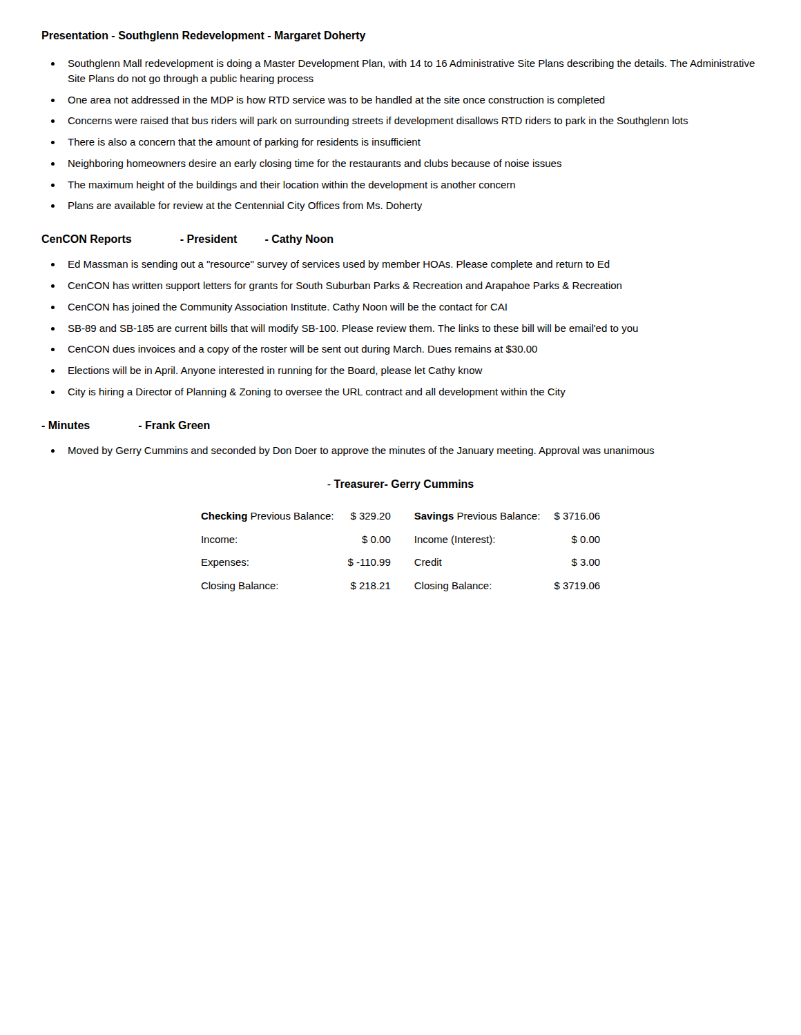Presentation - Southglenn Redevelopment - Margaret Doherty
Southglenn Mall redevelopment is doing a Master Development Plan, with 14 to 16 Administrative Site Plans describing the details. The Administrative Site Plans do not go through a public hearing process
One area not addressed in the MDP is how RTD service was to be handled at the site once construction is completed
Concerns were raised that bus riders will park on surrounding streets if development disallows RTD riders to park in the Southglenn lots
There is also a concern that the amount of parking for residents is insufficient
Neighboring homeowners desire an early closing time for the restaurants and clubs because of noise issues
The maximum height of the buildings and their location within the development is another concern
Plans are available for review at the Centennial City Offices from Ms. Doherty
CenCON Reports - President - Cathy Noon
Ed Massman is sending out a "resource" survey of services used by member HOAs. Please complete and return to Ed
CenCON has written support letters for grants for South Suburban Parks & Recreation and Arapahoe Parks & Recreation
CenCON has joined the Community Association Institute. Cathy Noon will be the contact for CAI
SB-89 and SB-185 are current bills that will modify SB-100. Please review them. The links to these bill will be email'ed to you
CenCON dues invoices and a copy of the roster will be sent out during March. Dues remains at $30.00
Elections will be in April. Anyone interested in running for the Board, please let Cathy know
City is hiring a Director of Planning & Zoning to oversee the URL contract and all development within the City
- Minutes - Frank Green
Moved by Gerry Cummins and seconded by Don Doer to approve the minutes of the January meeting. Approval was unanimous
- Treasurer - Gerry Cummins
| Checking Previous Balance: | $ 329.20 | Savings Previous Balance: | $ 3716.06 |
| Income: | $ 0.00 | Income (Interest): | $ 0.00 |
| Expenses: | $ -110.99 | Credit | $ 3.00 |
| Closing Balance: | $ 218.21 | Closing Balance: | $ 3719.06 |